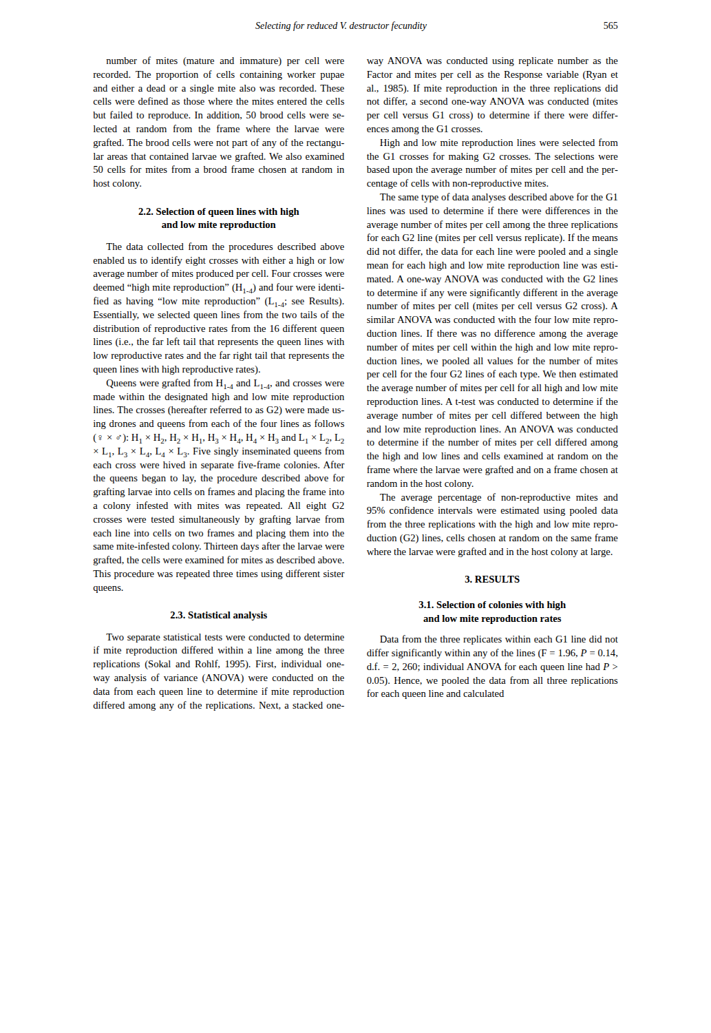Selecting for reduced V. destructor fecundity 565
number of mites (mature and immature) per cell were recorded. The proportion of cells containing worker pupae and either a dead or a single mite also was recorded. These cells were defined as those where the mites entered the cells but failed to reproduce. In addition, 50 brood cells were selected at random from the frame where the larvae were grafted. The brood cells were not part of any of the rectangular areas that contained larvae we grafted. We also examined 50 cells for mites from a brood frame chosen at random in host colony.
2.2. Selection of queen lines with high
and low mite reproduction
The data collected from the procedures described above enabled us to identify eight crosses with either a high or low average number of mites produced per cell. Four crosses were deemed “high mite reproduction” (H1-4) and four were identified as having “low mite reproduction” (L1-4; see Results). Essentially, we selected queen lines from the two tails of the distribution of reproductive rates from the 16 different queen lines (i.e., the far left tail that represents the queen lines with low reproductive rates and the far right tail that represents the queen lines with high reproductive rates).
Queens were grafted from H1-4 and L1-4, and crosses were made within the designated high and low mite reproduction lines. The crosses (hereafter referred to as G2) were made using drones and queens from each of the four lines as follows (♀ × ♂): H1 × H2, H2 × H1, H3 × H4, H4 × H3 and L1 × L2, L2 × L1, L3 × L4, L4 × L3. Five singly inseminated queens from each cross were hived in separate five-frame colonies. After the queens began to lay, the procedure described above for grafting larvae into cells on frames and placing the frame into a colony infested with mites was repeated. All eight G2 crosses were tested simultaneously by grafting larvae from each line into cells on two frames and placing them into the same mite-infested colony. Thirteen days after the larvae were grafted, the cells were examined for mites as described above. This procedure was repeated three times using different sister queens.
2.3. Statistical analysis
Two separate statistical tests were conducted to determine if mite reproduction differed within a line among the three replications (Sokal and Rohlf, 1995). First, individual one-way analysis of variance (ANOVA) were conducted on the data from each queen line to determine if mite reproduction differed among any of the replications. Next, a stacked one-way ANOVA was conducted using replicate number as the Factor and mites per cell as the Response variable (Ryan et al., 1985). If mite reproduction in the three replications did not differ, a second one-way ANOVA was conducted (mites per cell versus G1 cross) to determine if there were differences among the G1 crosses.
High and low mite reproduction lines were selected from the G1 crosses for making G2 crosses. The selections were based upon the average number of mites per cell and the percentage of cells with non-reproductive mites.
The same type of data analyses described above for the G1 lines was used to determine if there were differences in the average number of mites per cell among the three replications for each G2 line (mites per cell versus replicate). If the means did not differ, the data for each line were pooled and a single mean for each high and low mite reproduction line was estimated. A one-way ANOVA was conducted with the G2 lines to determine if any were significantly different in the average number of mites per cell (mites per cell versus G2 cross). A similar ANOVA was conducted with the four low mite reproduction lines. If there was no difference among the average number of mites per cell within the high and low mite reproduction lines, we pooled all values for the number of mites per cell for the four G2 lines of each type. We then estimated the average number of mites per cell for all high and low mite reproduction lines. A t-test was conducted to determine if the average number of mites per cell differed between the high and low mite reproduction lines. An ANOVA was conducted to determine if the number of mites per cell differed among the high and low lines and cells examined at random on the frame where the larvae were grafted and on a frame chosen at random in the host colony.
The average percentage of non-reproductive mites and 95% confidence intervals were estimated using pooled data from the three replications with the high and low mite reproduction (G2) lines, cells chosen at random on the same frame where the larvae were grafted and in the host colony at large.
3. RESULTS
3.1. Selection of colonies with high
and low mite reproduction rates
Data from the three replicates within each G1 line did not differ significantly within any of the lines (F = 1.96, P = 0.14, d.f. = 2, 260; individual ANOVA for each queen line had P > 0.05). Hence, we pooled the data from all three replications for each queen line and calculated